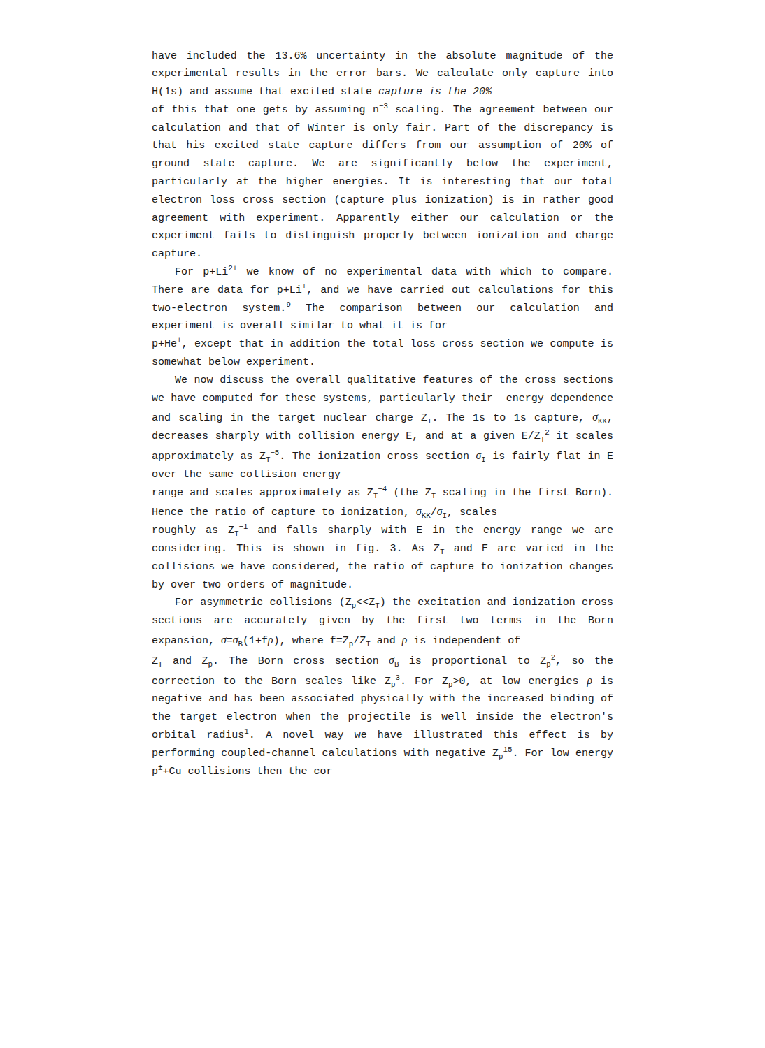have included the 13.6% uncertainty in the absolute magnitude of the experimental results in the error bars. We calculate only capture into H(1s) and assume that excited state capture is the 20%
of this that one gets by assuming n−3 scaling. The agreement be­tween our calculation and that of Winter is only fair. Part of the discrepancy is that his excited state capture differs from our as­sumption of 20% of ground state capture. We are significantly below the experiment, particularly at the higher energies. It is interesting that our total electron loss cross section (capture plus ionization) is in rather good agreement with experiment. Apparently either our calculation or the experiment fails to distinguish properly between ionization and charge capture.
For p+Li2+ we know of no experimental data with which to com­pare. There are data for p+Li+, and we have carried out calcula­tions for this two-electron system.9 The comparison between our calculation and experiment is overall similar to what it is for
p+He+, except that in addition the total loss cross section we com­pute is somewhat below experiment.
We now discuss the overall qualitative features of the cross sections we have computed for these systems, particularly their energy dependence and scaling in the target nuclear charge ZT. The 1s to 1s capture, σKK, decreases sharply with collision energy E, and at a given E/ZT2 it scales approximately as ZT−5. The ionization cross section σI is fairly flat in E over the same collision energy
range and scales approximately as ZT−4 (the ZT scaling in the first Born). Hence the ratio of capture to ionization, σKK/σI, scales
roughly as ZT−1 and falls sharply with E in the energy range we are considering. This is shown in fig. 3. As ZT and E are varied in the collisions we have considered, the ratio of capture to ioniza­tion changes by over two orders of magnitude.
For asymmetric collisions (Zp<<ZT) the excitation and ionization cross sections are accurately given by the first two terms in the Born expansion, σ=σB(1+fρ), where f=Zp/ZT and ρ is independent of
ZT and Zp. The Born cross section σB is proportional to Zp2, so the correction to the Born scales like Zp3. For Zp>0, at low ener­gies ρ is negative and has been associated physically with the in­creased binding of the target electron when the projectile is well inside the electron's orbital radius1. A novel way we have illu­strated this effect is by performing coupled-channel calculations with negative Zp15. For low energy p±+Cu collisions then the cor­